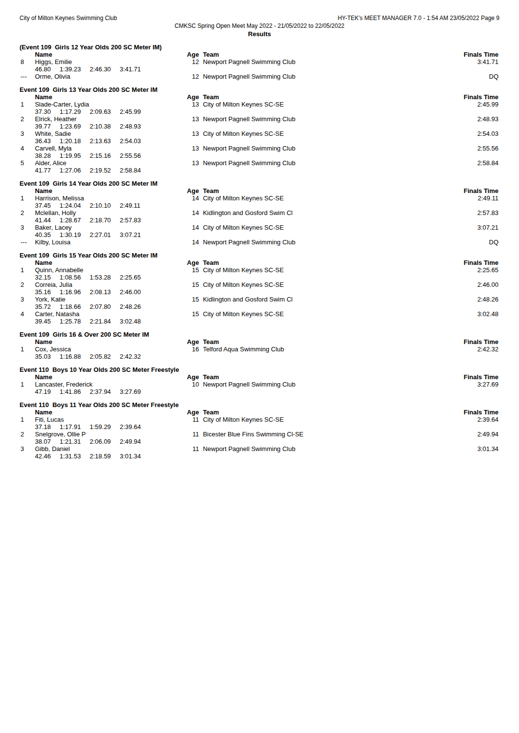City of Milton Keynes Swimming Club
HY-TEK's MEET MANAGER 7.0 - 1:54 AM 23/05/2022 Page 9
CMKSC Spring Open Meet May 2022 - 21/05/2022 to 22/05/2022
Results
(Event 109 Girls 12 Year Olds 200 SC Meter IM)
| | Name | Age | Team | Finals Time |
| --- | --- | --- | --- | --- |
| 8 | Higgs, Emilie | 12 | Newport Pagnell Swimming Club | 3:41.71 |
| | 46.80 1:39.23 2:46.30 3:41.71 |
| --- | Orme, Olivia | 12 | Newport Pagnell Swimming Club | DQ |
Event 109 Girls 13 Year Olds 200 SC Meter IM
| | Name | Age | Team | Finals Time |
| --- | --- | --- | --- | --- |
| 1 | Slade-Carter, Lydia | 13 | City of Milton Keynes SC-SE | 2:45.99 |
| | 37.30 1:17.29 2:09.63 2:45.99 |
| 2 | Elrick, Heather | 13 | Newport Pagnell Swimming Club | 2:48.93 |
| | 39.77 1:23.69 2:10.38 2:48.93 |
| 3 | White, Sadie | 13 | City of Milton Keynes SC-SE | 2:54.03 |
| | 36.43 1:20.18 2:13.63 2:54.03 |
| 4 | Carvell, Myla | 13 | Newport Pagnell Swimming Club | 2:55.56 |
| | 38.28 1:19.95 2:15.16 2:55.56 |
| 5 | Alder, Alice | 13 | Newport Pagnell Swimming Club | 2:58.84 |
| | 41.77 1:27.06 2:19.52 2:58.84 |
Event 109 Girls 14 Year Olds 200 SC Meter IM
| | Name | Age | Team | Finals Time |
| --- | --- | --- | --- | --- |
| 1 | Harrison, Melissa | 14 | City of Milton Keynes SC-SE | 2:49.11 |
| | 37.45 1:24.04 2:10.10 2:49.11 |
| 2 | Mclellan, Holly | 14 | Kidlington and Gosford Swim Cl | 2:57.83 |
| | 41.44 1:28.67 2:18.70 2:57.83 |
| 3 | Baker, Lacey | 14 | City of Milton Keynes SC-SE | 3:07.21 |
| | 40.35 1:30.19 2:27.01 3:07.21 |
| --- | Kilby, Louisa | 14 | Newport Pagnell Swimming Club | DQ |
Event 109 Girls 15 Year Olds 200 SC Meter IM
| | Name | Age | Team | Finals Time |
| --- | --- | --- | --- | --- |
| 1 | Quinn, Annabelle | 15 | City of Milton Keynes SC-SE | 2:25.65 |
| | 32.15 1:08.56 1:53.28 2:25.65 |
| 2 | Correia, Julia | 15 | City of Milton Keynes SC-SE | 2:46.00 |
| | 35.16 1:16.96 2:08.13 2:46.00 |
| 3 | York, Katie | 15 | Kidlington and Gosford Swim Cl | 2:48.26 |
| | 35.72 1:18.66 2:07.80 2:48.26 |
| 4 | Carter, Natasha | 15 | City of Milton Keynes SC-SE | 3:02.48 |
| | 39.45 1:25.78 2:21.84 3:02.48 |
Event 109 Girls 16 & Over 200 SC Meter IM
| | Name | Age | Team | Finals Time |
| --- | --- | --- | --- | --- |
| 1 | Cox, Jessica | 16 | Telford Aqua Swimming Club | 2:42.32 |
| | 35.03 1:16.88 2:05.82 2:42.32 |
Event 110 Boys 10 Year Olds 200 SC Meter Freestyle
| | Name | Age | Team | Finals Time |
| --- | --- | --- | --- | --- |
| 1 | Lancaster, Frederick | 10 | Newport Pagnell Swimming Club | 3:27.69 |
| | 47.19 1:41.86 2:37.94 3:27.69 |
Event 110 Boys 11 Year Olds 200 SC Meter Freestyle
| | Name | Age | Team | Finals Time |
| --- | --- | --- | --- | --- |
| 1 | Fiti, Lucas | 11 | City of Milton Keynes SC-SE | 2:39.64 |
| | 37.18 1:17.91 1:59.29 2:39.64 |
| 2 | Snelgrove, Ollie P | 11 | Bicester Blue Fins Swimming Cl-SE | 2:49.94 |
| | 38.07 1:21.31 2:06.09 2:49.94 |
| 3 | Gibb, Daniel | 11 | Newport Pagnell Swimming Club | 3:01.34 |
| | 42.46 1:31.53 2:18.59 3:01.34 |